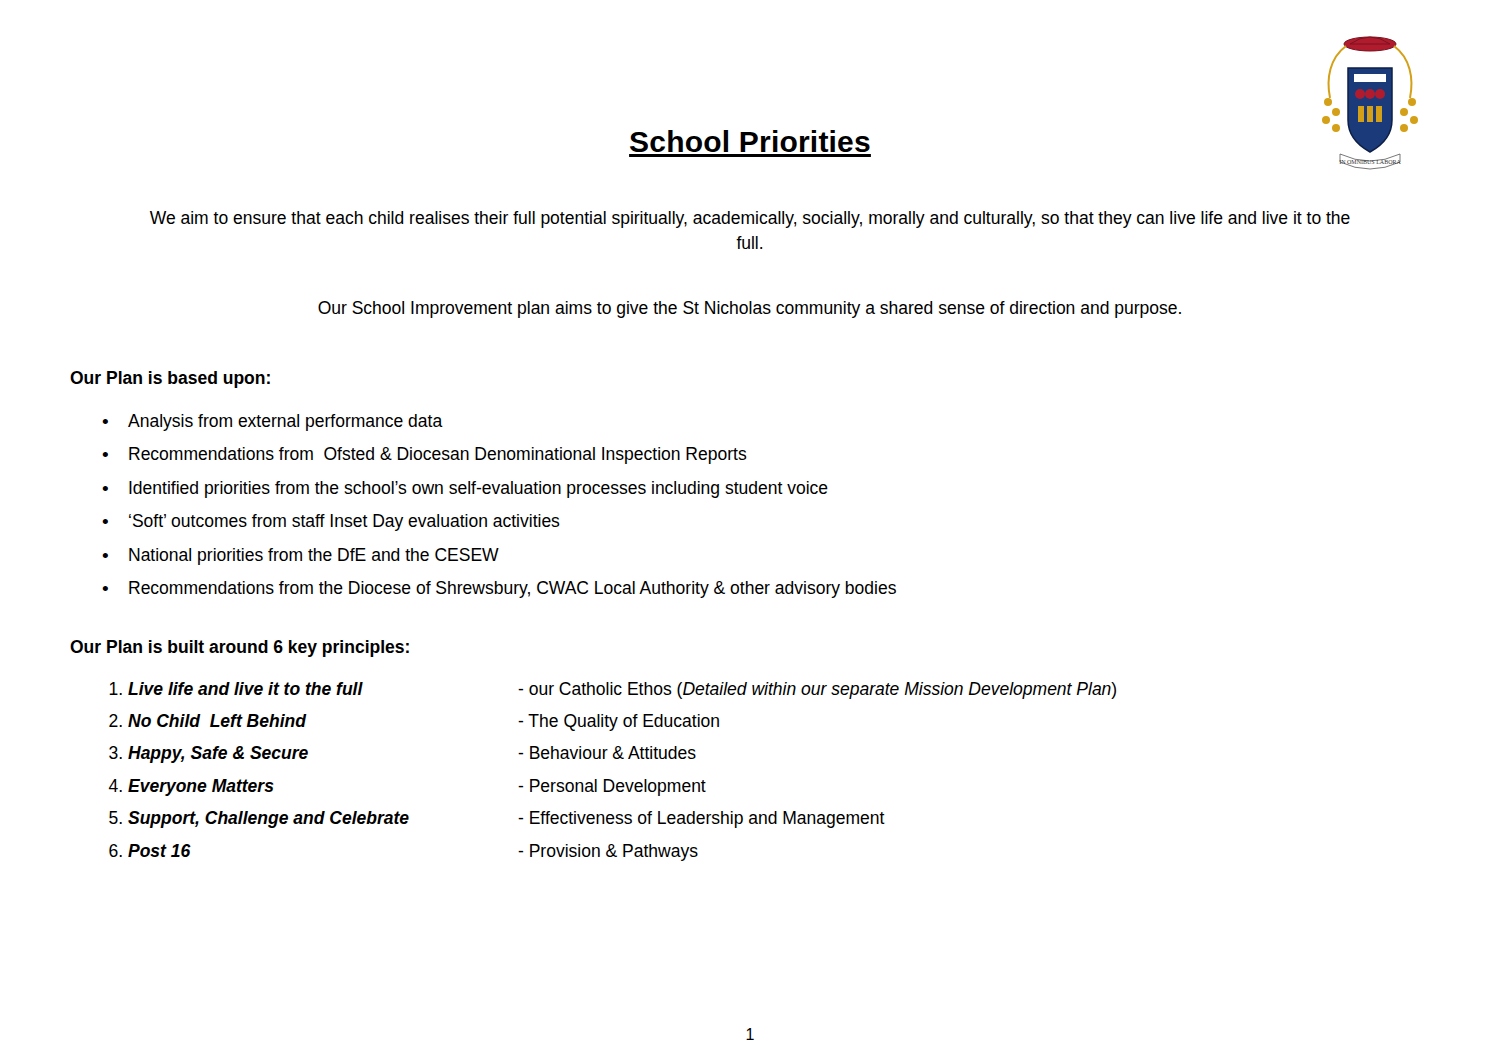IN OMNIBUS LABORA
School Priorities
We aim to ensure that each child realises their full potential spiritually, academically, socially, morally and culturally, so that they can live life and live it to the full.
Our School Improvement plan aims to give the St Nicholas community a shared sense of direction and purpose.
Our Plan is based upon:
Analysis from external performance data
Recommendations from Ofsted & Diocesan Denominational Inspection Reports
Identified priorities from the school’s own self-evaluation processes including student voice
‘Soft’ outcomes from staff Inset Day evaluation activities
National priorities from the DfE and the CESEW
Recommendations from the Diocese of Shrewsbury, CWAC Local Authority & other advisory bodies
Our Plan is built around 6 key principles:
Live life and live it to the full- our Catholic Ethos (Detailed within our separate Mission Development Plan)
No Child Left Behind- The Quality of Education
Happy, Safe & Secure- Behaviour & Attitudes
Everyone Matters- Personal Development
Support, Challenge and Celebrate- Effectiveness of Leadership and Management
Post 16- Provision & Pathways
1